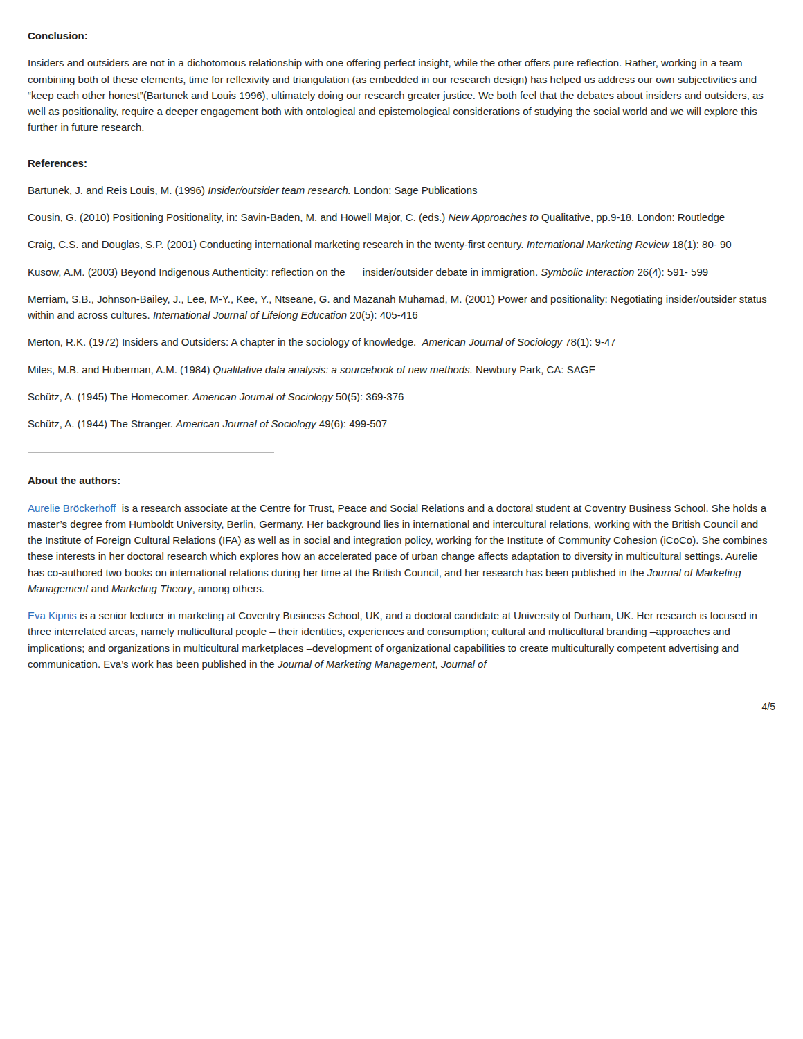Conclusion:
Insiders and outsiders are not in a dichotomous relationship with one offering perfect insight, while the other offers pure reflection. Rather, working in a team combining both of these elements, time for reflexivity and triangulation (as embedded in our research design) has helped us address our own subjectivities and “keep each other honest”(Bartunek and Louis 1996), ultimately doing our research greater justice. We both feel that the debates about insiders and outsiders, as well as positionality, require a deeper engagement both with ontological and epistemological considerations of studying the social world and we will explore this further in future research.
References:
Bartunek, J. and Reis Louis, M. (1996) Insider/outsider team research. London: Sage Publications
Cousin, G. (2010) Positioning Positionality, in: Savin-Baden, M. and Howell Major, C. (eds.) New Approaches to Qualitative, pp.9-18. London: Routledge
Craig, C.S. and Douglas, S.P. (2001) Conducting international marketing research in the twenty-first century. International Marketing Review 18(1): 80- 90
Kusow, A.M. (2003) Beyond Indigenous Authenticity: reflection on the insider/outsider debate in immigration. Symbolic Interaction 26(4): 591- 599
Merriam, S.B., Johnson-Bailey, J., Lee, M-Y., Kee, Y., Ntseane, G. and Mazanah Muhamad, M. (2001) Power and positionality: Negotiating insider/outsider status within and across cultures. International Journal of Lifelong Education 20(5): 405-416
Merton, R.K. (1972) Insiders and Outsiders: A chapter in the sociology of knowledge. American Journal of Sociology 78(1): 9-47
Miles, M.B. and Huberman, A.M. (1984) Qualitative data analysis: a sourcebook of new methods. Newbury Park, CA: SAGE
Schütz, A. (1945) The Homecomer. American Journal of Sociology 50(5): 369-376
Schütz, A. (1944) The Stranger. American Journal of Sociology 49(6): 499-507
About the authors:
Aurelie Bröckerhoff is a research associate at the Centre for Trust, Peace and Social Relations and a doctoral student at Coventry Business School. She holds a master’s degree from Humboldt University, Berlin, Germany. Her background lies in international and intercultural relations, working with the British Council and the Institute of Foreign Cultural Relations (IFA) as well as in social and integration policy, working for the Institute of Community Cohesion (iCoCo). She combines these interests in her doctoral research which explores how an accelerated pace of urban change affects adaptation to diversity in multicultural settings. Aurelie has co-authored two books on international relations during her time at the British Council, and her research has been published in the Journal of Marketing Management and Marketing Theory, among others.
Eva Kipnis is a senior lecturer in marketing at Coventry Business School, UK, and a doctoral candidate at University of Durham, UK. Her research is focused in three interrelated areas, namely multicultural people – their identities, experiences and consumption; cultural and multicultural branding –approaches and implications; and organizations in multicultural marketplaces –development of organizational capabilities to create multiculturally competent advertising and communication. Eva’s work has been published in the Journal of Marketing Management, Journal of
4/5